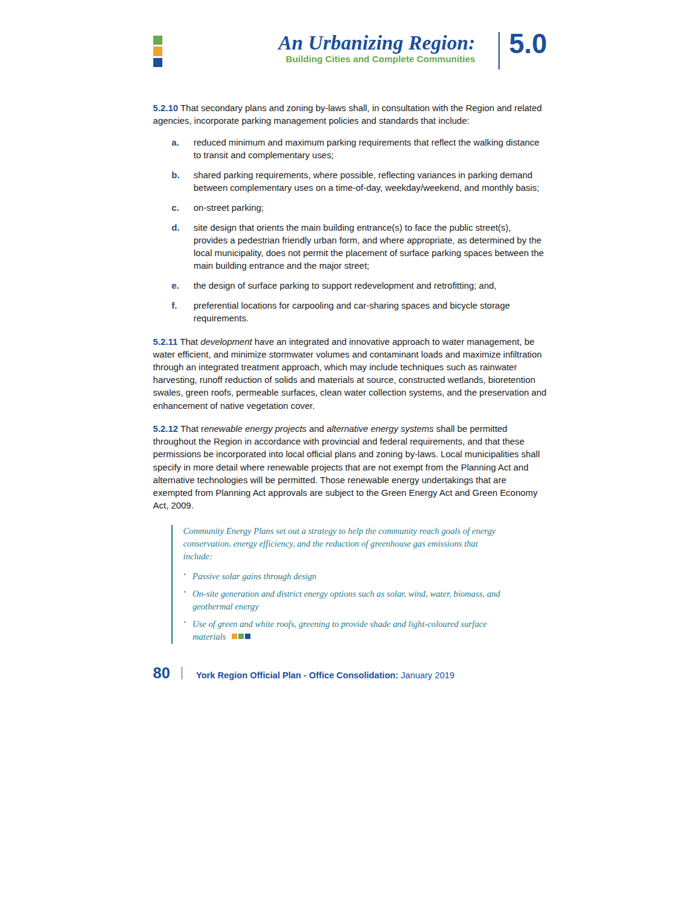An Urbanizing Region:
Building Cities and Complete Communities
5.0
5.2.10 That secondary plans and zoning by-laws shall, in consultation with the Region and related agencies, incorporate parking management policies and standards that include:
a. reduced minimum and maximum parking requirements that reflect the walking distance to transit and complementary uses;
b. shared parking requirements, where possible, reflecting variances in parking demand between complementary uses on a time-of-day, weekday/weekend, and monthly basis;
c. on-street parking;
d. site design that orients the main building entrance(s) to face the public street(s), provides a pedestrian friendly urban form, and where appropriate, as determined by the local municipality, does not permit the placement of surface parking spaces between the main building entrance and the major street;
e. the design of surface parking to support redevelopment and retrofitting; and,
f. preferential locations for carpooling and car-sharing spaces and bicycle storage requirements.
5.2.11 That development have an integrated and innovative approach to water management, be water efficient, and minimize stormwater volumes and contaminant loads and maximize infiltration through an integrated treatment approach, which may include techniques such as rainwater harvesting, runoff reduction of solids and materials at source, constructed wetlands, bioretention swales, green roofs, permeable surfaces, clean water collection systems, and the preservation and enhancement of native vegetation cover.
5.2.12 That renewable energy projects and alternative energy systems shall be permitted throughout the Region in accordance with provincial and federal requirements, and that these permissions be incorporated into local official plans and zoning by-laws. Local municipalities shall specify in more detail where renewable projects that are not exempt from the Planning Act and alternative technologies will be permitted. Those renewable energy undertakings that are exempted from Planning Act approvals are subject to the Green Energy Act and Green Economy Act, 2009.
Community Energy Plans set out a strategy to help the community reach goals of energy conservation, energy efficiency, and the reduction of greenhouse gas emissions that include:
Passive solar gains through design
On-site generation and district energy options such as solar, wind, water, biomass, and geothermal energy
Use of green and white roofs, greening to provide shade and light-coloured surface materials
80
York Region Official Plan - Office Consolidation: January 2019